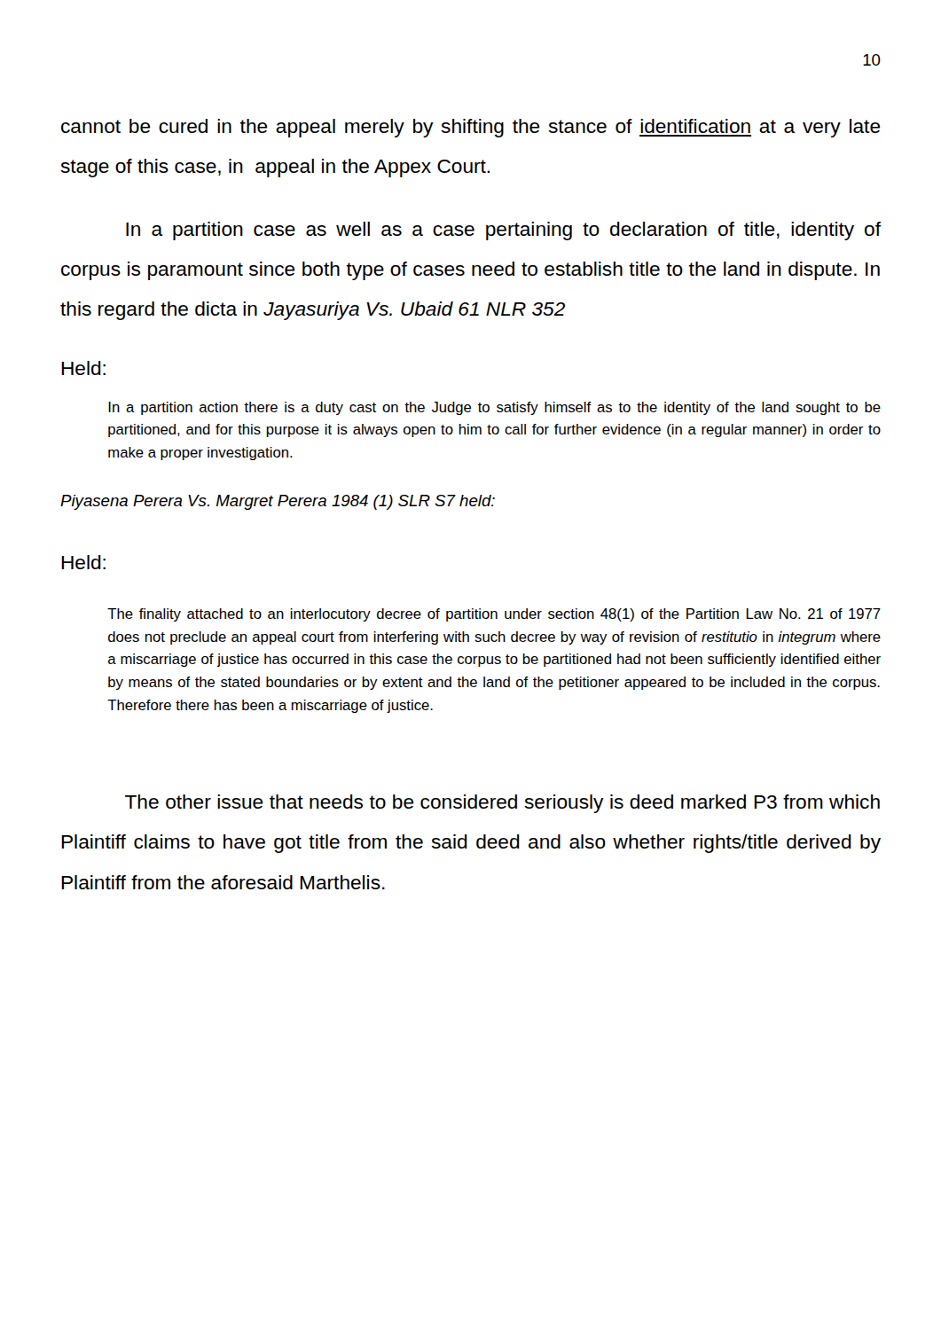10
cannot be cured in the appeal merely by shifting the stance of identification at a very late stage of this case, in appeal in the Appex Court.
In a partition case as well as a case pertaining to declaration of title, identity of corpus is paramount since both type of cases need to establish title to the land in dispute. In this regard the dicta in Jayasuriya Vs. Ubaid 61 NLR 352
Held:
In a partition action there is a duty cast on the Judge to satisfy himself as to the identity of the land sought to be partitioned, and for this purpose it is always open to him to call for further evidence (in a regular manner) in order to make a proper investigation.
Piyasena Perera Vs. Margret Perera 1984 (1) SLR S7 held:
Held:
The finality attached to an interlocutory decree of partition under section 48(1) of the Partition Law No. 21 of 1977 does not preclude an appeal court from interfering with such decree by way of revision of restitutio in integrum where a miscarriage of justice has occurred in this case the corpus to be partitioned had not been sufficiently identified either by means of the stated boundaries or by extent and the land of the petitioner appeared to be included in the corpus. Therefore there has been a miscarriage of justice.
The other issue that needs to be considered seriously is deed marked P3 from which Plaintiff claims to have got title from the said deed and also whether rights/title derived by Plaintiff from the aforesaid Marthelis.